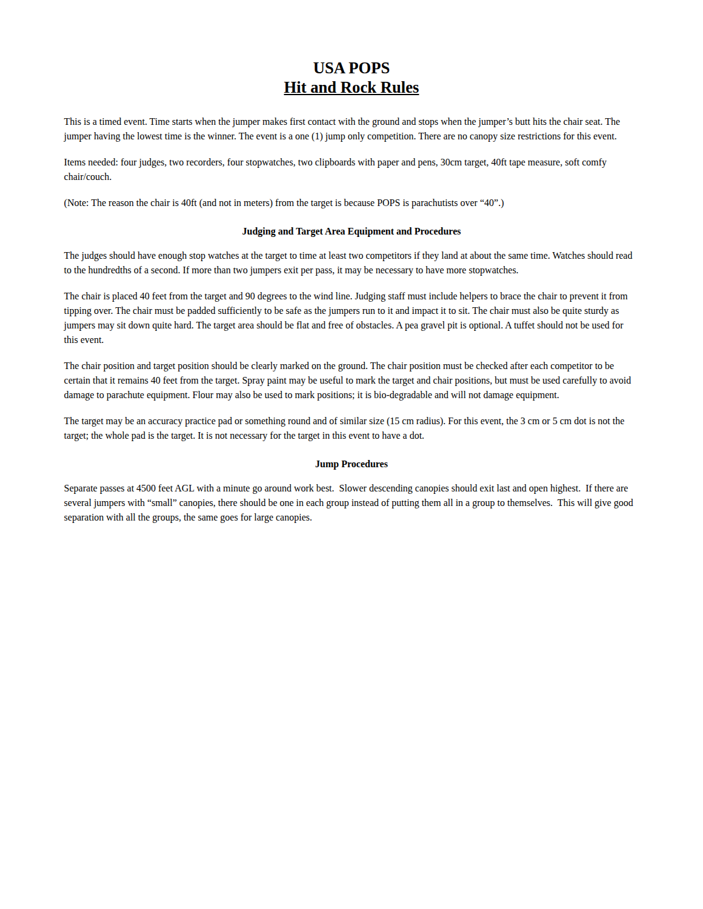USA POPS
Hit and Rock Rules
This is a timed event. Time starts when the jumper makes first contact with the ground and stops when the jumper’s butt hits the chair seat. The jumper having the lowest time is the winner. The event is a one (1) jump only competition. There are no canopy size restrictions for this event.
Items needed: four judges, two recorders, four stopwatches, two clipboards with paper and pens, 30cm target, 40ft tape measure, soft comfy chair/couch.
(Note: The reason the chair is 40ft (and not in meters) from the target is because POPS is parachutists over “40”.)
Judging and Target Area Equipment and Procedures
The judges should have enough stop watches at the target to time at least two competitors if they land at about the same time. Watches should read to the hundredths of a second. If more than two jumpers exit per pass, it may be necessary to have more stopwatches.
The chair is placed 40 feet from the target and 90 degrees to the wind line. Judging staff must include helpers to brace the chair to prevent it from tipping over. The chair must be padded sufficiently to be safe as the jumpers run to it and impact it to sit. The chair must also be quite sturdy as jumpers may sit down quite hard. The target area should be flat and free of obstacles. A pea gravel pit is optional. A tuffet should not be used for this event.
The chair position and target position should be clearly marked on the ground. The chair position must be checked after each competitor to be certain that it remains 40 feet from the target. Spray paint may be useful to mark the target and chair positions, but must be used carefully to avoid damage to parachute equipment. Flour may also be used to mark positions; it is bio-degradable and will not damage equipment.
The target may be an accuracy practice pad or something round and of similar size (15 cm radius). For this event, the 3 cm or 5 cm dot is not the target; the whole pad is the target. It is not necessary for the target in this event to have a dot.
Jump Procedures
Separate passes at 4500 feet AGL with a minute go around work best. Slower descending canopies should exit last and open highest. If there are several jumpers with “small” canopies, there should be one in each group instead of putting them all in a group to themselves. This will give good separation with all the groups, the same goes for large canopies.